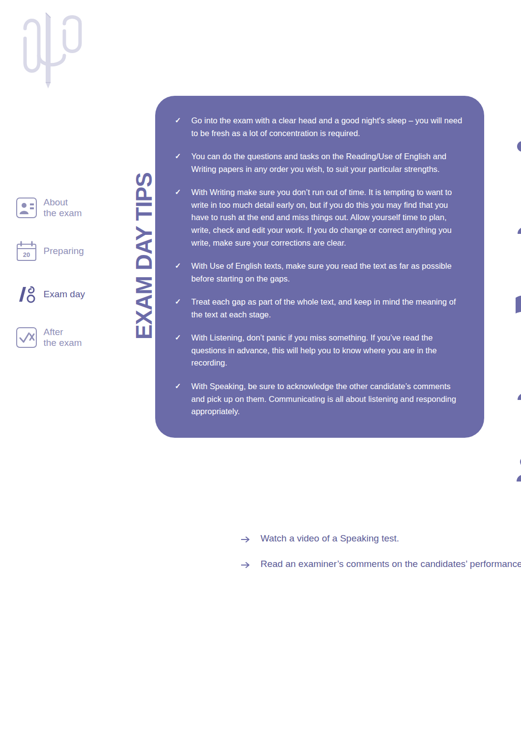About the exam
20
Preparing
Exam day
After the exam
EXAM DAY TIPS
Go into the exam with a clear head and a good night's sleep – you will need to be fresh as a lot of concentration is required.
You can do the questions and tasks on the Reading/Use of English and Writing papers in any order you wish, to suit your particular strengths.
With Writing make sure you don’t run out of time. It is tempting to want to write in too much detail early on, but if you do this you may find that you have to rush at the end and miss things out. Allow yourself time to plan, write, check and edit your work. If you do change or correct anything you write, make sure your corrections are clear.
With Use of English texts, make sure you read the text as far as possible before starting on the gaps.
Treat each gap as part of the whole text, and keep in mind the meaning of the text at each stage.
With Listening, don’t panic if you miss something. If you’ve read the questions in advance, this will help you to know where you are in the recording.
With Speaking, be sure to acknowledge the other candidate’s comments and pick up on them. Communicating is all about listening and responding appropriately.
Z Z z
Watch a video of a Speaking test.
Read an examiner’s comments on the candidates’ performances.
12